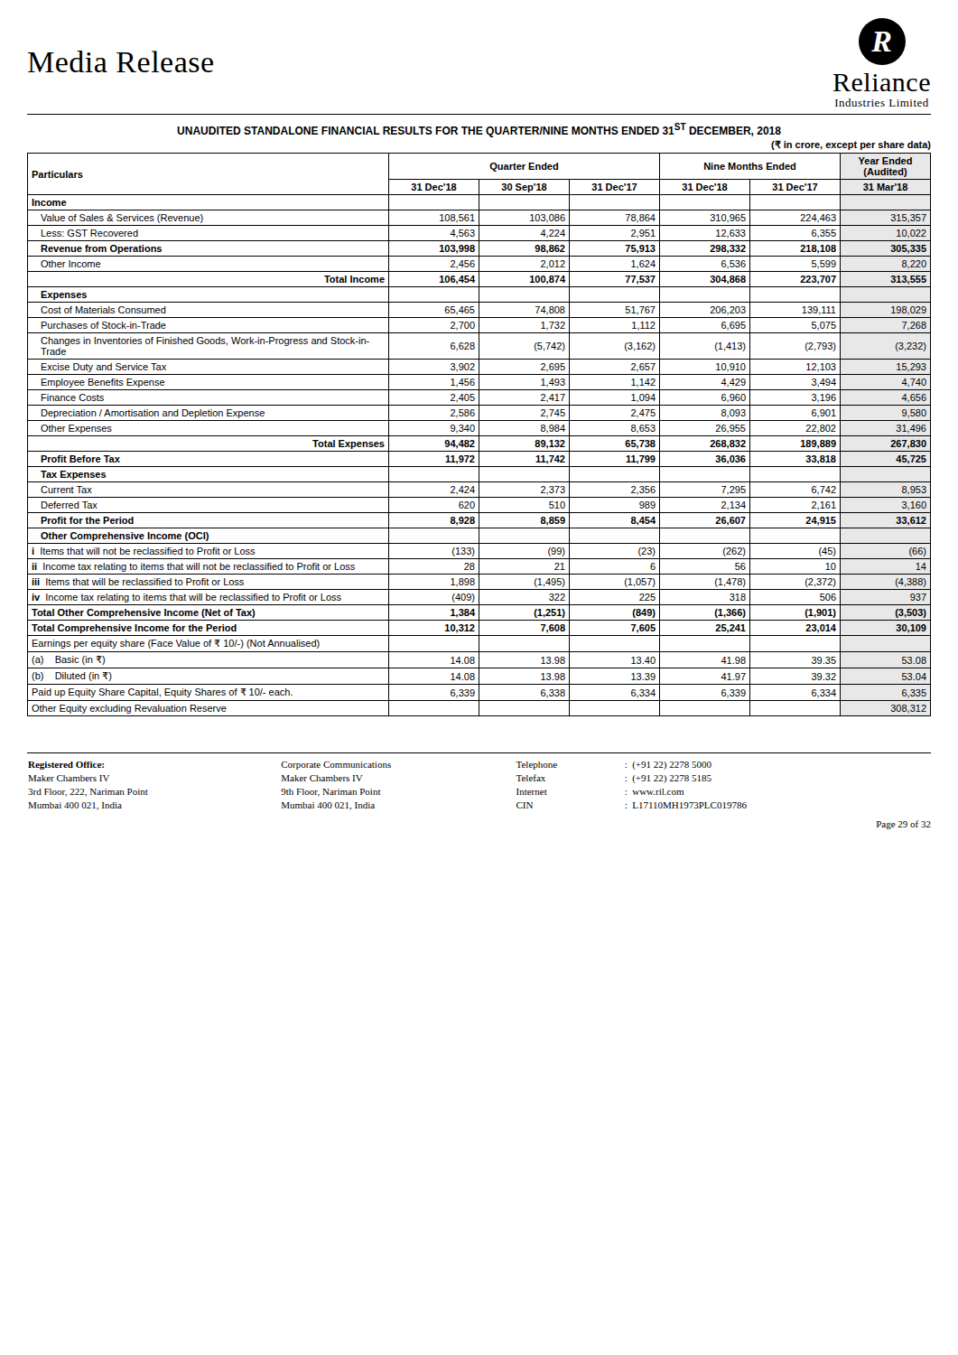Media Release
R
Reliance
Industries Limited
UNAUDITED STANDALONE FINANCIAL RESULTS FOR THE QUARTER/NINE MONTHS ENDED 31ST DECEMBER, 2018
(₹ in crore, except per share data)
| Particulars | Quarter Ended | Nine Months Ended | Year Ended (Audited) |
| --- | --- | --- | --- |
| 31 Dec'18 | 30 Sep'18 | 31 Dec'17 | 31 Dec'18 | 31 Dec'17 | 31 Mar'18 |
| Income | | | | | | |
| Value of Sales & Services (Revenue) | 108,561 | 103,086 | 78,864 | 310,965 | 224,463 | 315,357 |
| Less: GST Recovered | 4,563 | 4,224 | 2,951 | 12,633 | 6,355 | 10,022 |
| Revenue from Operations | 103,998 | 98,862 | 75,913 | 298,332 | 218,108 | 305,335 |
| Other Income | 2,456 | 2,012 | 1,624 | 6,536 | 5,599 | 8,220 |
| Total Income | 106,454 | 100,874 | 77,537 | 304,868 | 223,707 | 313,555 |
| Expenses | | | | | | |
| Cost of Materials Consumed | 65,465 | 74,808 | 51,767 | 206,203 | 139,111 | 198,029 |
| Purchases of Stock-in-Trade | 2,700 | 1,732 | 1,112 | 6,695 | 5,075 | 7,268 |
| Changes in Inventories of Finished Goods, Work-in-Progress and Stock-in-Trade | 6,628 | (5,742) | (3,162) | (1,413) | (2,793) | (3,232) |
| Excise Duty and Service Tax | 3,902 | 2,695 | 2,657 | 10,910 | 12,103 | 15,293 |
| Employee Benefits Expense | 1,456 | 1,493 | 1,142 | 4,429 | 3,494 | 4,740 |
| Finance Costs | 2,405 | 2,417 | 1,094 | 6,960 | 3,196 | 4,656 |
| Depreciation / Amortisation and Depletion Expense | 2,586 | 2,745 | 2,475 | 8,093 | 6,901 | 9,580 |
| Other Expenses | 9,340 | 8,984 | 8,653 | 26,955 | 22,802 | 31,496 |
| Total Expenses | 94,482 | 89,132 | 65,738 | 268,832 | 189,889 | 267,830 |
| Profit Before Tax | 11,972 | 11,742 | 11,799 | 36,036 | 33,818 | 45,725 |
| Tax Expenses | | | | | | |
| Current Tax | 2,424 | 2,373 | 2,356 | 7,295 | 6,742 | 8,953 |
| Deferred Tax | 620 | 510 | 989 | 2,134 | 2,161 | 3,160 |
| Profit for the Period | 8,928 | 8,859 | 8,454 | 26,607 | 24,915 | 33,612 |
| Other Comprehensive Income (OCI) | | | | | | |
| i Items that will not be reclassified to Profit or Loss | (133) | (99) | (23) | (262) | (45) | (66) |
| ii Income tax relating to items that will not be reclassified to Profit or Loss | 28 | 21 | 6 | 56 | 10 | 14 |
| iii Items that will be reclassified to Profit or Loss | 1,898 | (1,495) | (1,057) | (1,478) | (2,372) | (4,388) |
| iv Income tax relating to items that will be reclassified to Profit or Loss | (409) | 322 | 225 | 318 | 506 | 937 |
| Total Other Comprehensive Income (Net of Tax) | 1,384 | (1,251) | (849) | (1,366) | (1,901) | (3,503) |
| Total Comprehensive Income for the Period | 10,312 | 7,608 | 7,605 | 25,241 | 23,014 | 30,109 |
| Earnings per equity share (Face Value of ₹ 10/-) (Not Annualised) | | | | | | |
| (a) Basic (in ₹) | 14.08 | 13.98 | 13.40 | 41.98 | 39.35 | 53.08 |
| (b) Diluted (in ₹) | 14.08 | 13.98 | 13.39 | 41.97 | 39.32 | 53.04 |
| Paid up Equity Share Capital, Equity Shares of ₹ 10/- each. | 6,339 | 6,338 | 6,334 | 6,339 | 6,334 | 6,335 |
| Other Equity excluding Revaluation Reserve | | | | | | 308,312 |
| Registered Office: Maker Chambers IV 3rd Floor, 222, Nariman Point Mumbai 400 021, India | Corporate Communications Maker Chambers IV 9th Floor, Nariman Point Mumbai 400 021, India | Telephone Telefax Internet CIN | : (+91 22) 2278 5000 : (+91 22) 2278 5185 : www.ril.com : L17110MH1973PLC019786 |
Page 29 of 32